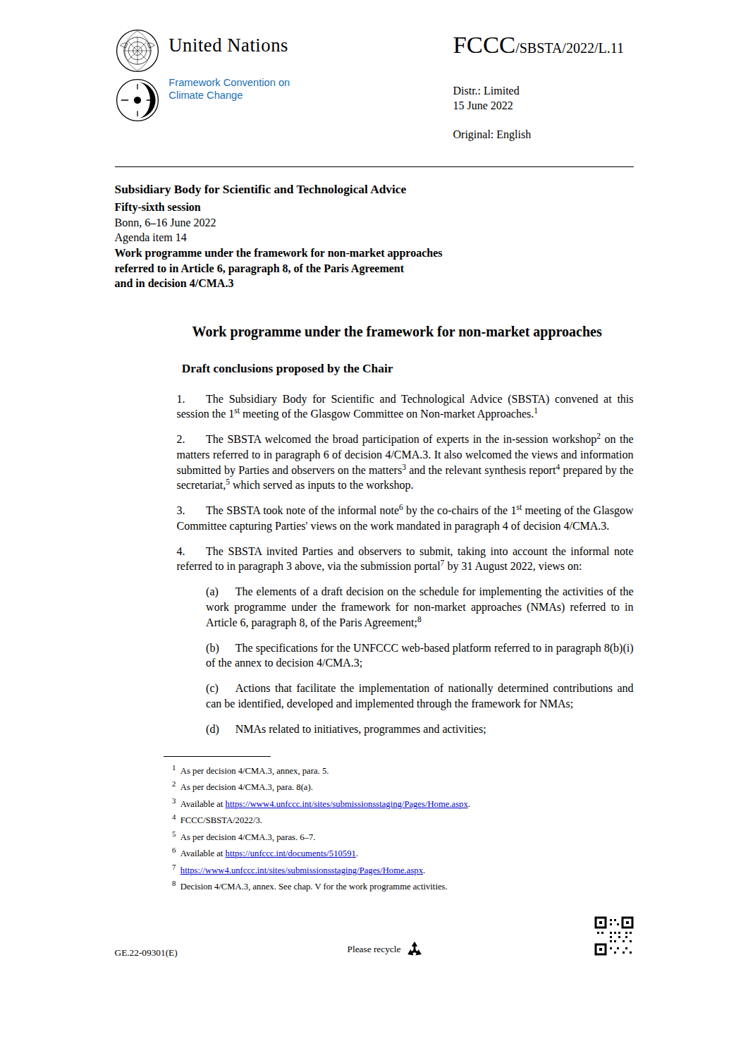United Nations
Framework Convention on
Climate Change
FCCC/SBSTA/2022/L.11
Distr.: Limited
15 June 2022
Original: English
Subsidiary Body for Scientific and Technological Advice
Fifty-sixth session
Bonn, 6–16 June 2022
Agenda item 14
Work programme under the framework for non-market approaches
referred to in Article 6, paragraph 8, of the Paris Agreement
and in decision 4/CMA.3
Work programme under the framework for non-market approaches
Draft conclusions proposed by the Chair
1. The Subsidiary Body for Scientific and Technological Advice (SBSTA) convened at this session the 1st meeting of the Glasgow Committee on Non-market Approaches.1
2. The SBSTA welcomed the broad participation of experts in the in-session workshop2 on the matters referred to in paragraph 6 of decision 4/CMA.3. It also welcomed the views and information submitted by Parties and observers on the matters3 and the relevant synthesis report4 prepared by the secretariat,5 which served as inputs to the workshop.
3. The SBSTA took note of the informal note6 by the co-chairs of the 1st meeting of the Glasgow Committee capturing Parties' views on the work mandated in paragraph 4 of decision 4/CMA.3.
4. The SBSTA invited Parties and observers to submit, taking into account the informal note referred to in paragraph 3 above, via the submission portal7 by 31 August 2022, views on:
(a) The elements of a draft decision on the schedule for implementing the activities of the work programme under the framework for non-market approaches (NMAs) referred to in Article 6, paragraph 8, of the Paris Agreement;8
(b) The specifications for the UNFCCC web-based platform referred to in paragraph 8(b)(i) of the annex to decision 4/CMA.3;
(c) Actions that facilitate the implementation of nationally determined contributions and can be identified, developed and implemented through the framework for NMAs;
(d) NMAs related to initiatives, programmes and activities;
1 As per decision 4/CMA.3, annex, para. 5.
2 As per decision 4/CMA.3, para. 8(a).
3 Available at https://www4.unfccc.int/sites/submissionsstaging/Pages/Home.aspx.
4 FCCC/SBSTA/2022/3.
5 As per decision 4/CMA.3, paras. 6–7.
6 Available at https://unfccc.int/documents/510591.
7 https://www4.unfccc.int/sites/submissionsstaging/Pages/Home.aspx.
8 Decision 4/CMA.3, annex. See chap. V for the work programme activities.
GE.22-09301(E)
Please recycle